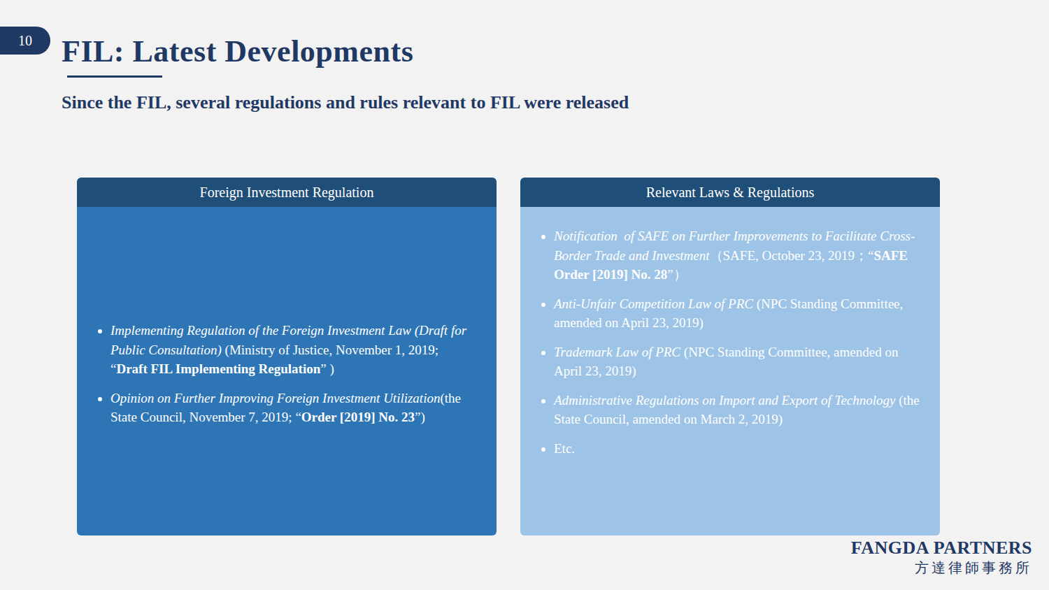10
FIL: Latest Developments
Since the FIL, several regulations and rules relevant to FIL were released
Foreign Investment Regulation
Implementing Regulation of the Foreign Investment Law (Draft for Public Consultation) (Ministry of Justice, November 1, 2019; “Draft FIL Implementing Regulation” )
Opinion on Further Improving Foreign Investment Utilization(the State Council, November 7, 2019; “Order [2019] No. 23”)
Relevant Laws & Regulations
Notification of SAFE on Further Improvements to Facilitate Cross-Border Trade and Investment（SAFE, October 23, 2019；“SAFE Order [2019] No. 28”）
Anti-Unfair Competition Law of PRC (NPC Standing Committee, amended on April 23, 2019)
Trademark Law of PRC (NPC Standing Committee, amended on April 23, 2019)
Administrative Regulations on Import and Export of Technology (the State Council, amended on March 2, 2019)
Etc.
FANGDA PARTNERS
方達律師事務所